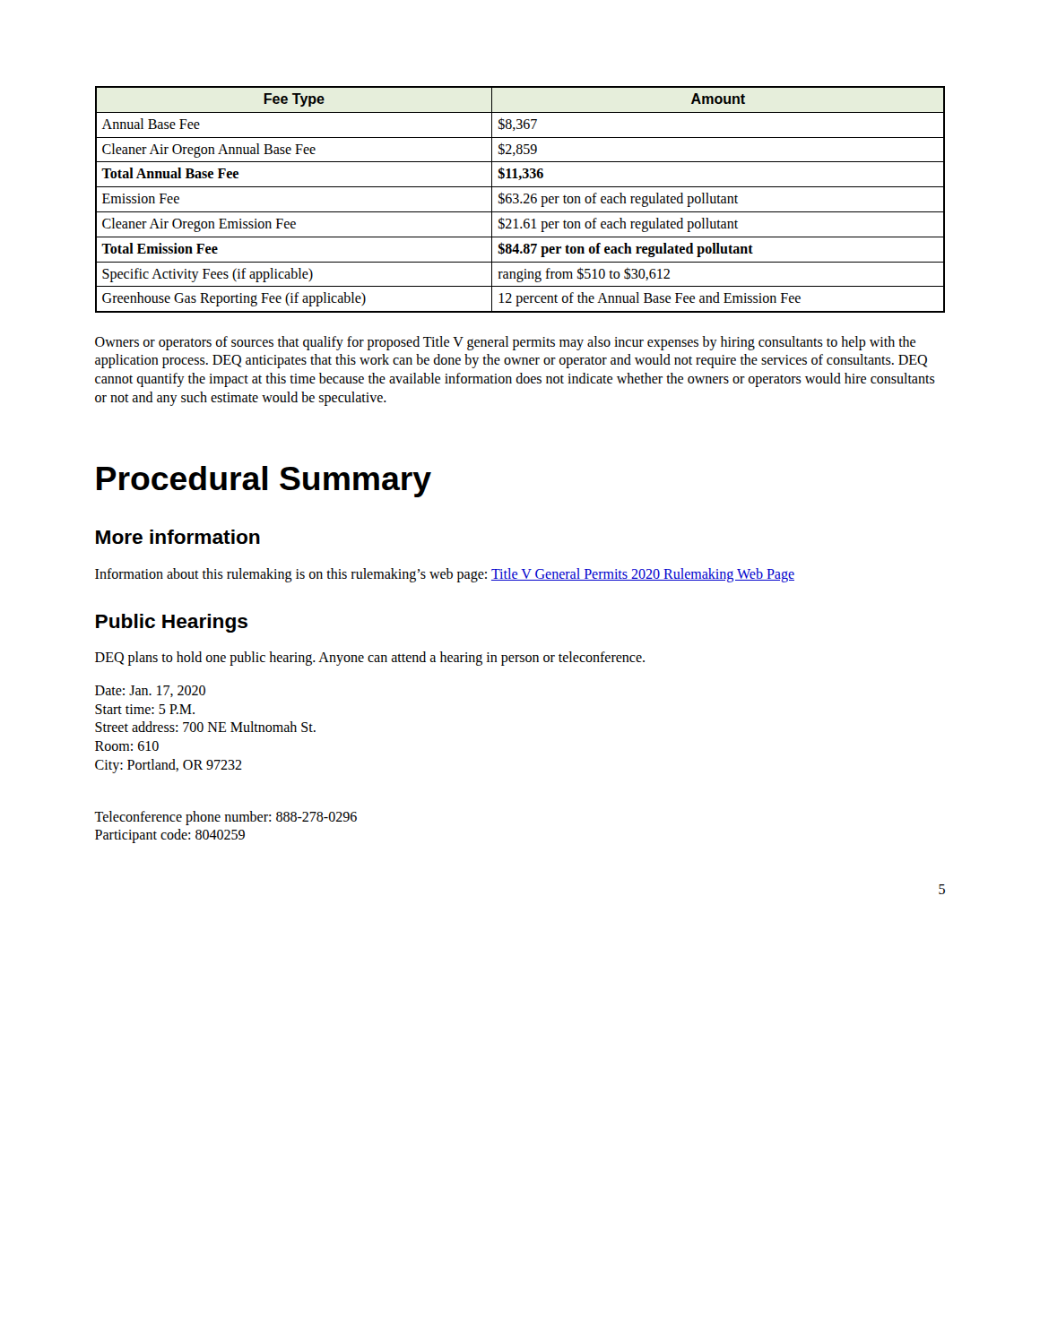| Fee Type | Amount |
| --- | --- |
| Annual Base Fee | $8,367 |
| Cleaner Air Oregon Annual Base Fee | $2,859 |
| Total Annual Base Fee | $11,336 |
| Emission Fee | $63.26 per ton of each regulated pollutant |
| Cleaner Air Oregon Emission Fee | $21.61 per ton of each regulated pollutant |
| Total Emission Fee | $84.87 per ton of each regulated pollutant |
| Specific Activity Fees (if applicable) | ranging from $510 to $30,612 |
| Greenhouse Gas Reporting Fee (if applicable) | 12 percent of the Annual Base Fee and Emission Fee |
Owners or operators of sources that qualify for proposed Title V general permits may also incur expenses by hiring consultants to help with the application process. DEQ anticipates that this work can be done by the owner or operator and would not require the services of consultants. DEQ cannot quantify the impact at this time because the available information does not indicate whether the owners or operators would hire consultants or not and any such estimate would be speculative.
Procedural Summary
More information
Information about this rulemaking is on this rulemaking’s web page: Title V General Permits 2020 Rulemaking Web Page
Public Hearings
DEQ plans to hold one public hearing. Anyone can attend a hearing in person or teleconference.
Date: Jan. 17, 2020
Start time: 5 P.M.
Street address: 700 NE Multnomah St.
Room: 610
City: Portland, OR 97232
Teleconference phone number: 888-278-0296
Participant code: 8040259
5